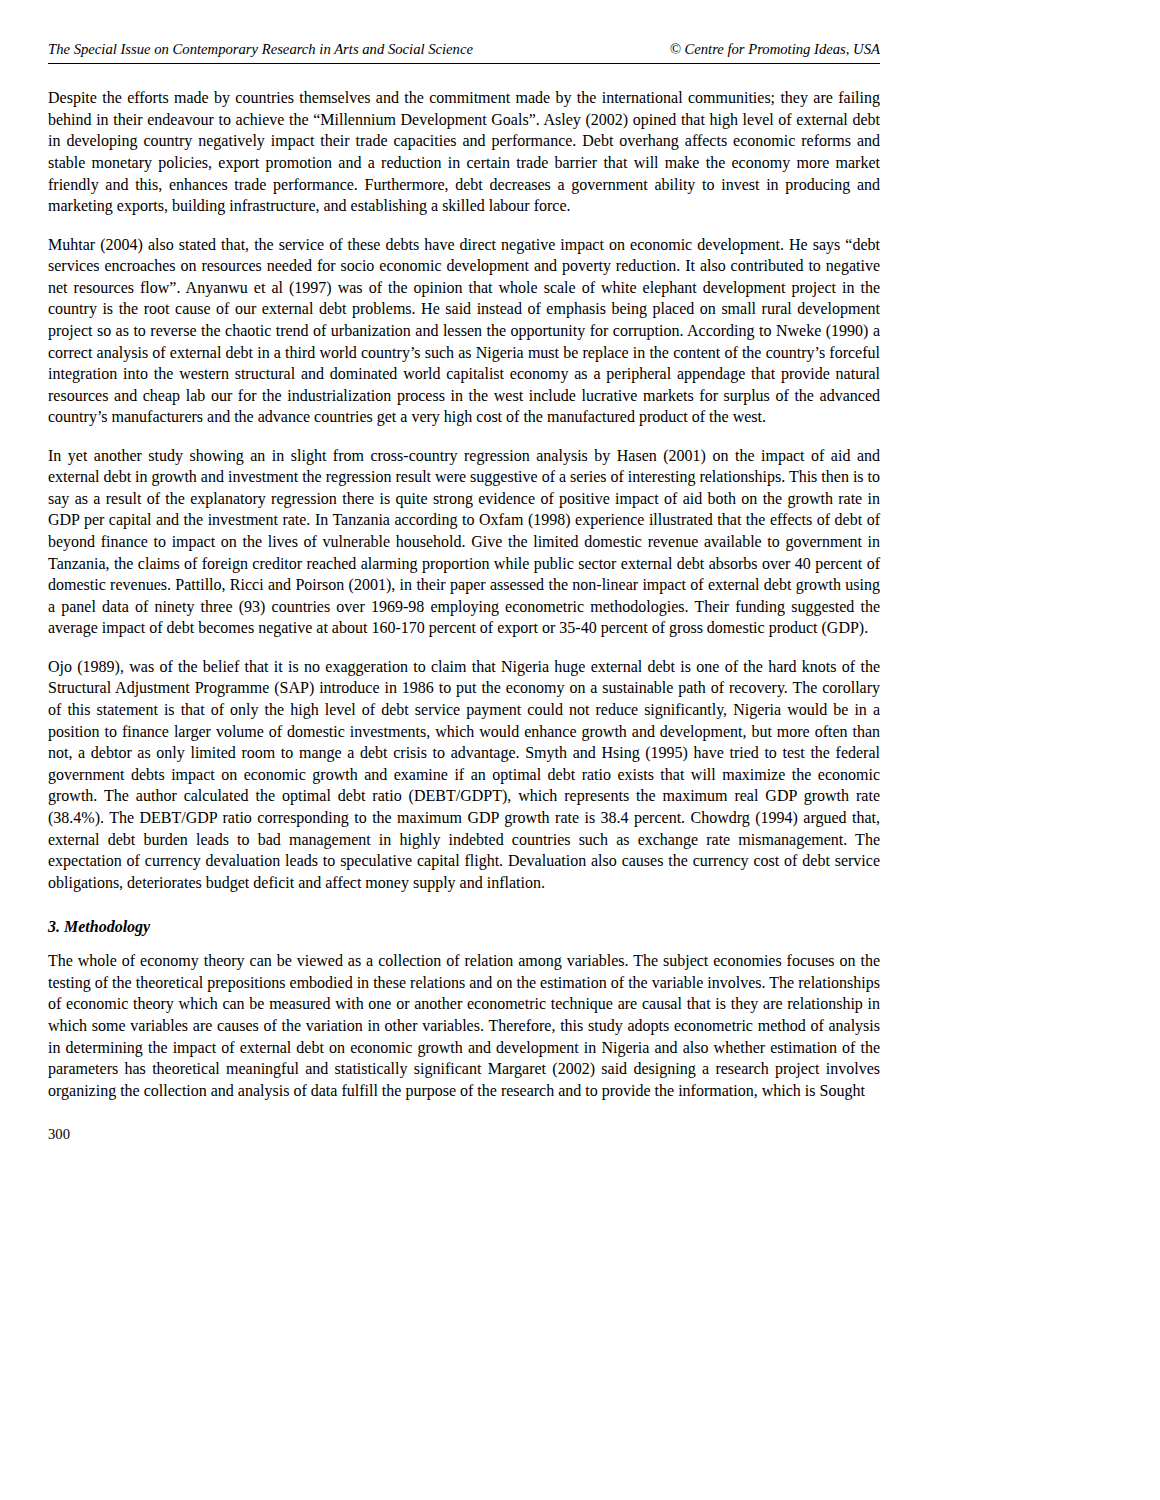The Special Issue on Contemporary Research in Arts and Social Science © Centre for Promoting Ideas, USA
Despite the efforts made by countries themselves and the commitment made by the international communities; they are failing behind in their endeavour to achieve the “Millennium Development Goals”. Asley (2002) opined that high level of external debt in developing country negatively impact their trade capacities and performance. Debt overhang affects economic reforms and stable monetary policies, export promotion and a reduction in certain trade barrier that will make the economy more market friendly and this, enhances trade performance. Furthermore, debt decreases a government ability to invest in producing and marketing exports, building infrastructure, and establishing a skilled labour force.
Muhtar (2004) also stated that, the service of these debts have direct negative impact on economic development. He says “debt services encroaches on resources needed for socio economic development and poverty reduction. It also contributed to negative net resources flow”. Anyanwu et al (1997) was of the opinion that whole scale of white elephant development project in the country is the root cause of our external debt problems. He said instead of emphasis being placed on small rural development project so as to reverse the chaotic trend of urbanization and lessen the opportunity for corruption. According to Nweke (1990) a correct analysis of external debt in a third world country’s such as Nigeria must be replace in the content of the country’s forceful integration into the western structural and dominated world capitalist economy as a peripheral appendage that provide natural resources and cheap lab our for the industrialization process in the west include lucrative markets for surplus of the advanced country’s manufacturers and the advance countries get a very high cost of the manufactured product of the west.
In yet another study showing an in slight from cross-country regression analysis by Hasen (2001) on the impact of aid and external debt in growth and investment the regression result were suggestive of a series of interesting relationships. This then is to say as a result of the explanatory regression there is quite strong evidence of positive impact of aid both on the growth rate in GDP per capital and the investment rate. In Tanzania according to Oxfam (1998) experience illustrated that the effects of debt of beyond finance to impact on the lives of vulnerable household. Give the limited domestic revenue available to government in Tanzania, the claims of foreign creditor reached alarming proportion while public sector external debt absorbs over 40 percent of domestic revenues. Pattillo, Ricci and Poirson (2001), in their paper assessed the non-linear impact of external debt growth using a panel data of ninety three (93) countries over 1969-98 employing econometric methodologies. Their funding suggested the average impact of debt becomes negative at about 160-170 percent of export or 35-40 percent of gross domestic product (GDP).
Ojo (1989), was of the belief that it is no exaggeration to claim that Nigeria huge external debt is one of the hard knots of the Structural Adjustment Programme (SAP) introduce in 1986 to put the economy on a sustainable path of recovery. The corollary of this statement is that of only the high level of debt service payment could not reduce significantly, Nigeria would be in a position to finance larger volume of domestic investments, which would enhance growth and development, but more often than not, a debtor as only limited room to mange a debt crisis to advantage. Smyth and Hsing (1995) have tried to test the federal government debts impact on economic growth and examine if an optimal debt ratio exists that will maximize the economic growth. The author calculated the optimal debt ratio (DEBT/GDPT), which represents the maximum real GDP growth rate (38.4%). The DEBT/GDP ratio corresponding to the maximum GDP growth rate is 38.4 percent. Chowdrg (1994) argued that, external debt burden leads to bad management in highly indebted countries such as exchange rate mismanagement. The expectation of currency devaluation leads to speculative capital flight. Devaluation also causes the currency cost of debt service obligations, deteriorates budget deficit and affect money supply and inflation.
3. Methodology
The whole of economy theory can be viewed as a collection of relation among variables. The subject economies focuses on the testing of the theoretical prepositions embodied in these relations and on the estimation of the variable involves. The relationships of economic theory which can be measured with one or another econometric technique are causal that is they are relationship in which some variables are causes of the variation in other variables. Therefore, this study adopts econometric method of analysis in determining the impact of external debt on economic growth and development in Nigeria and also whether estimation of the parameters has theoretical meaningful and statistically significant Margaret (2002) said designing a research project involves organizing the collection and analysis of data fulfill the purpose of the research and to provide the information, which is Sought
300